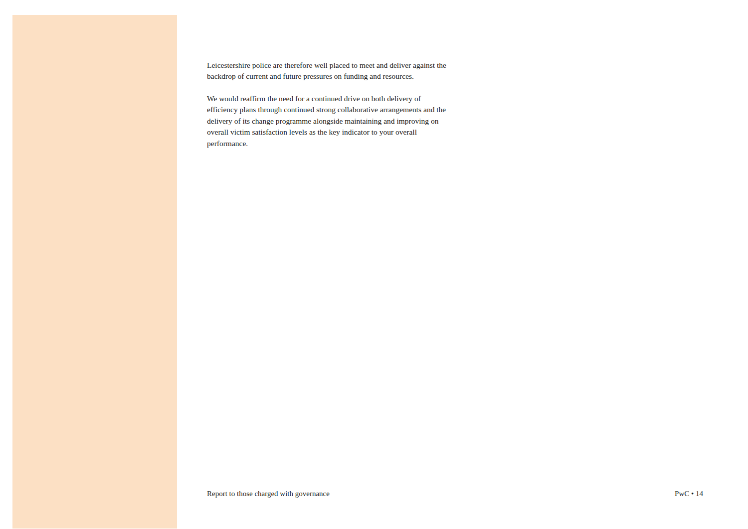Leicestershire police are therefore well placed to meet and deliver against the backdrop of current and future pressures on funding and resources.
We would reaffirm the need for a continued drive on both delivery of efficiency plans through continued strong collaborative arrangements and the delivery of its change programme alongside maintaining and improving on overall victim satisfaction levels as the key indicator to your overall performance.
Report to those charged with governance PwC • 14